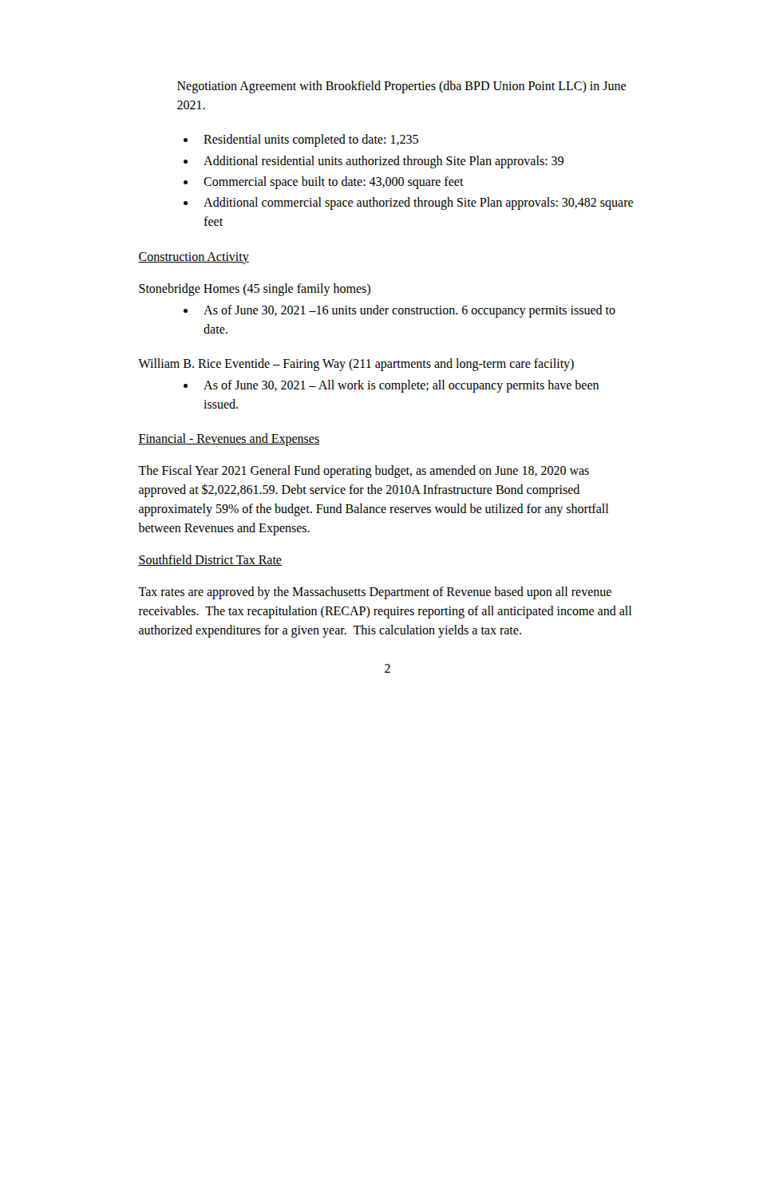Negotiation Agreement with Brookfield Properties (dba BPD Union Point LLC) in June 2021.
Residential units completed to date: 1,235
Additional residential units authorized through Site Plan approvals: 39
Commercial space built to date: 43,000 square feet
Additional commercial space authorized through Site Plan approvals: 30,482 square feet
Construction Activity
Stonebridge Homes (45 single family homes)
As of June 30, 2021 –16 units under construction. 6 occupancy permits issued to date.
William B. Rice Eventide – Fairing Way (211 apartments and long-term care facility)
As of June 30, 2021 – All work is complete; all occupancy permits have been issued.
Financial - Revenues and Expenses
The Fiscal Year 2021 General Fund operating budget, as amended on June 18, 2020 was approved at $2,022,861.59. Debt service for the 2010A Infrastructure Bond comprised approximately 59% of the budget. Fund Balance reserves would be utilized for any shortfall between Revenues and Expenses.
Southfield District Tax Rate
Tax rates are approved by the Massachusetts Department of Revenue based upon all revenue receivables. The tax recapitulation (RECAP) requires reporting of all anticipated income and all authorized expenditures for a given year. This calculation yields a tax rate.
2